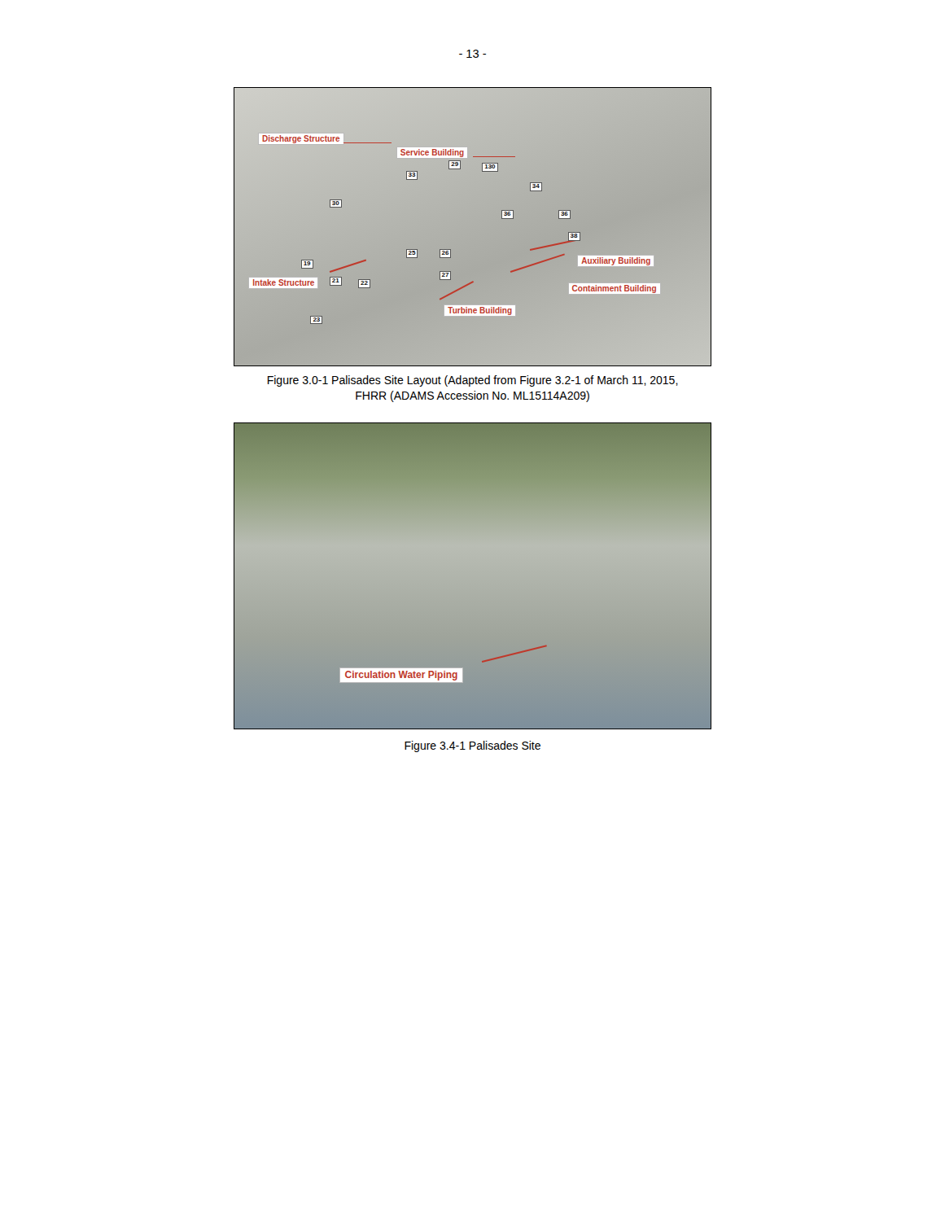- 13 -
Discharge Structure Service Building Turbine Building Intake Structure Auxiliary Building Containment Building 33 29 130 34 36 36 38 30 25 26 27 19 21 22 23
Figure 3.0-1 Palisades Site Layout (Adapted from Figure 3.2-1 of March 11, 2015,
FHRR (ADAMS Accession No. ML15114A209)
Circulation Water Piping
Figure 3.4-1 Palisades Site